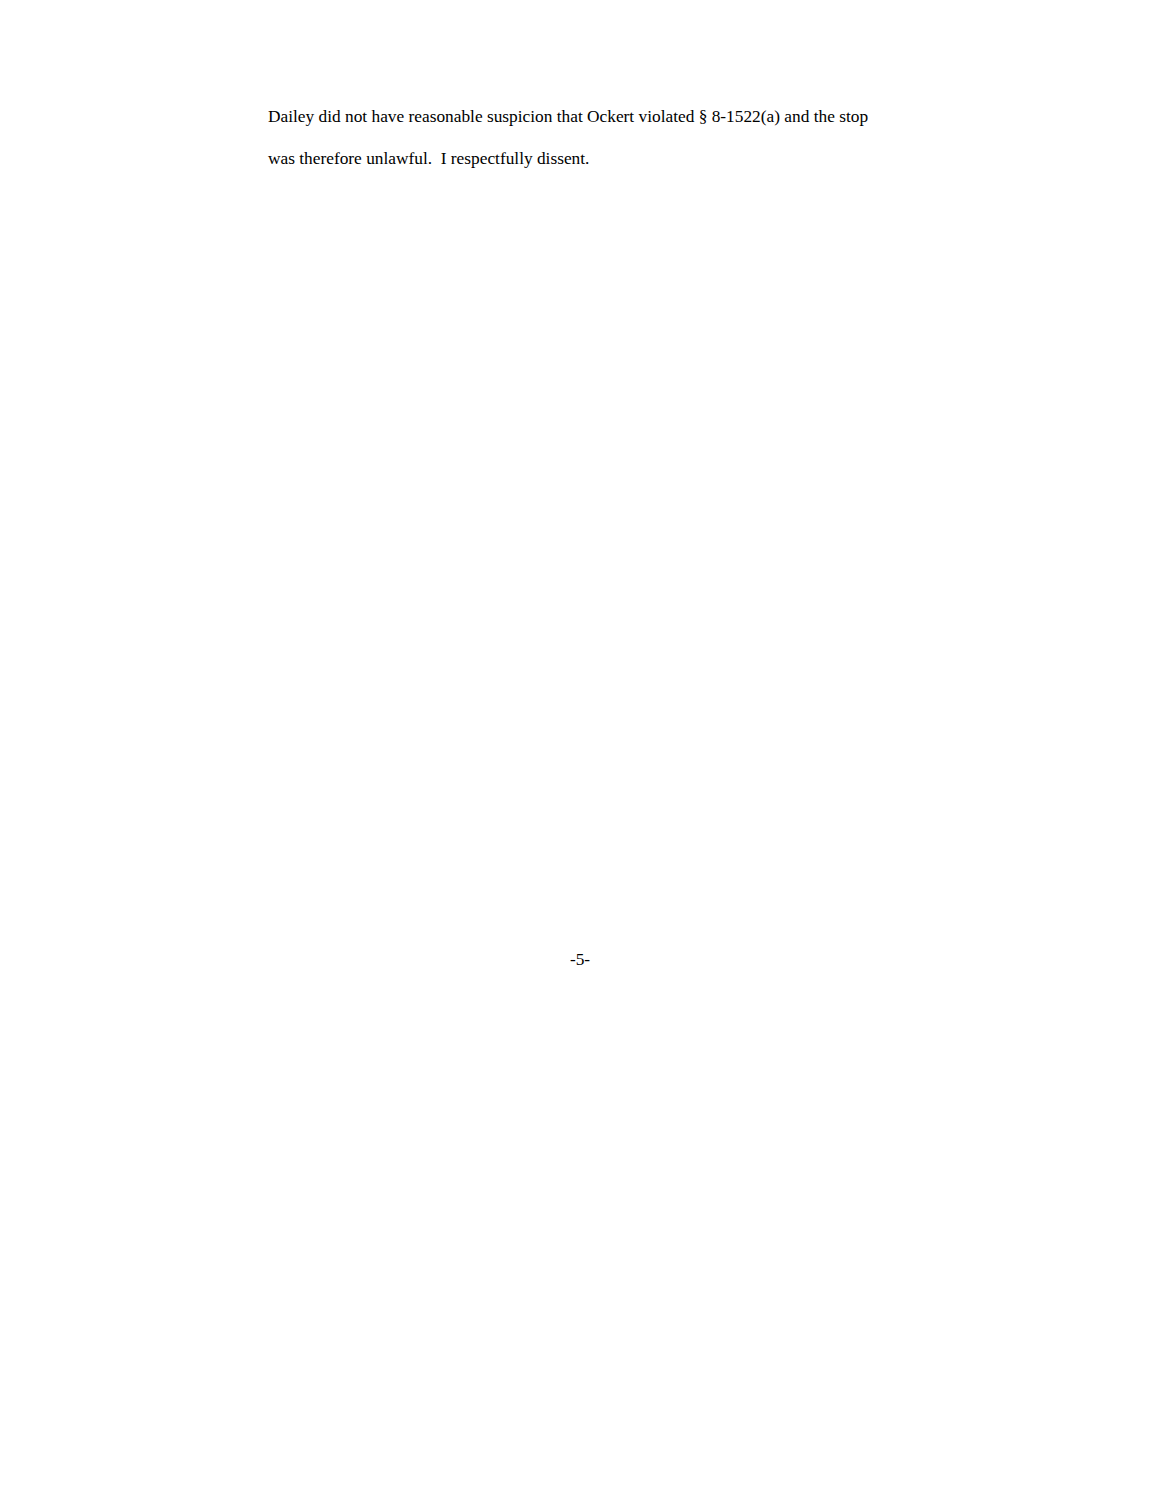Dailey did not have reasonable suspicion that Ockert violated § 8-1522(a) and the stop was therefore unlawful. I respectfully dissent.
-5-